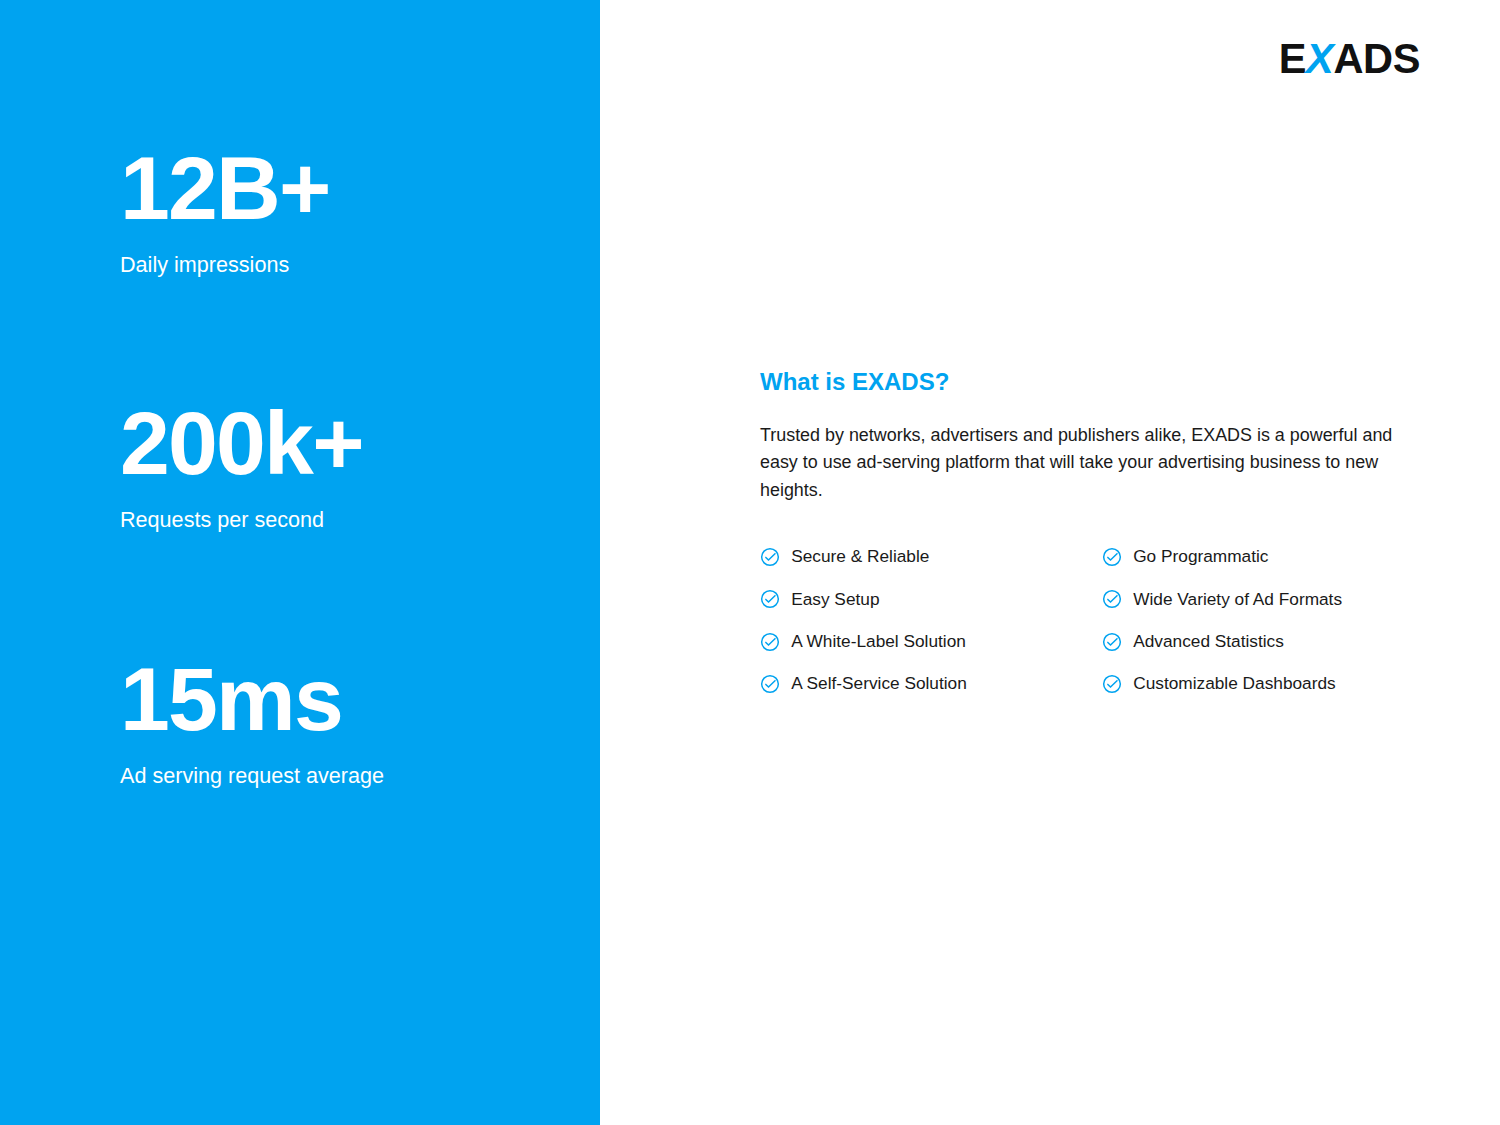12B+
Daily impressions
200k+
Requests per second
15ms
Ad serving request average
EXADS
What is EXADS?
Trusted by networks, advertisers and publishers alike, EXADS is a powerful and easy to use ad-serving platform that will take your advertising business to new heights.
Secure & Reliable
Go Programmatic
Easy Setup
Wide Variety of Ad Formats
A White-Label Solution
Advanced Statistics
A Self-Service Solution
Customizable Dashboards